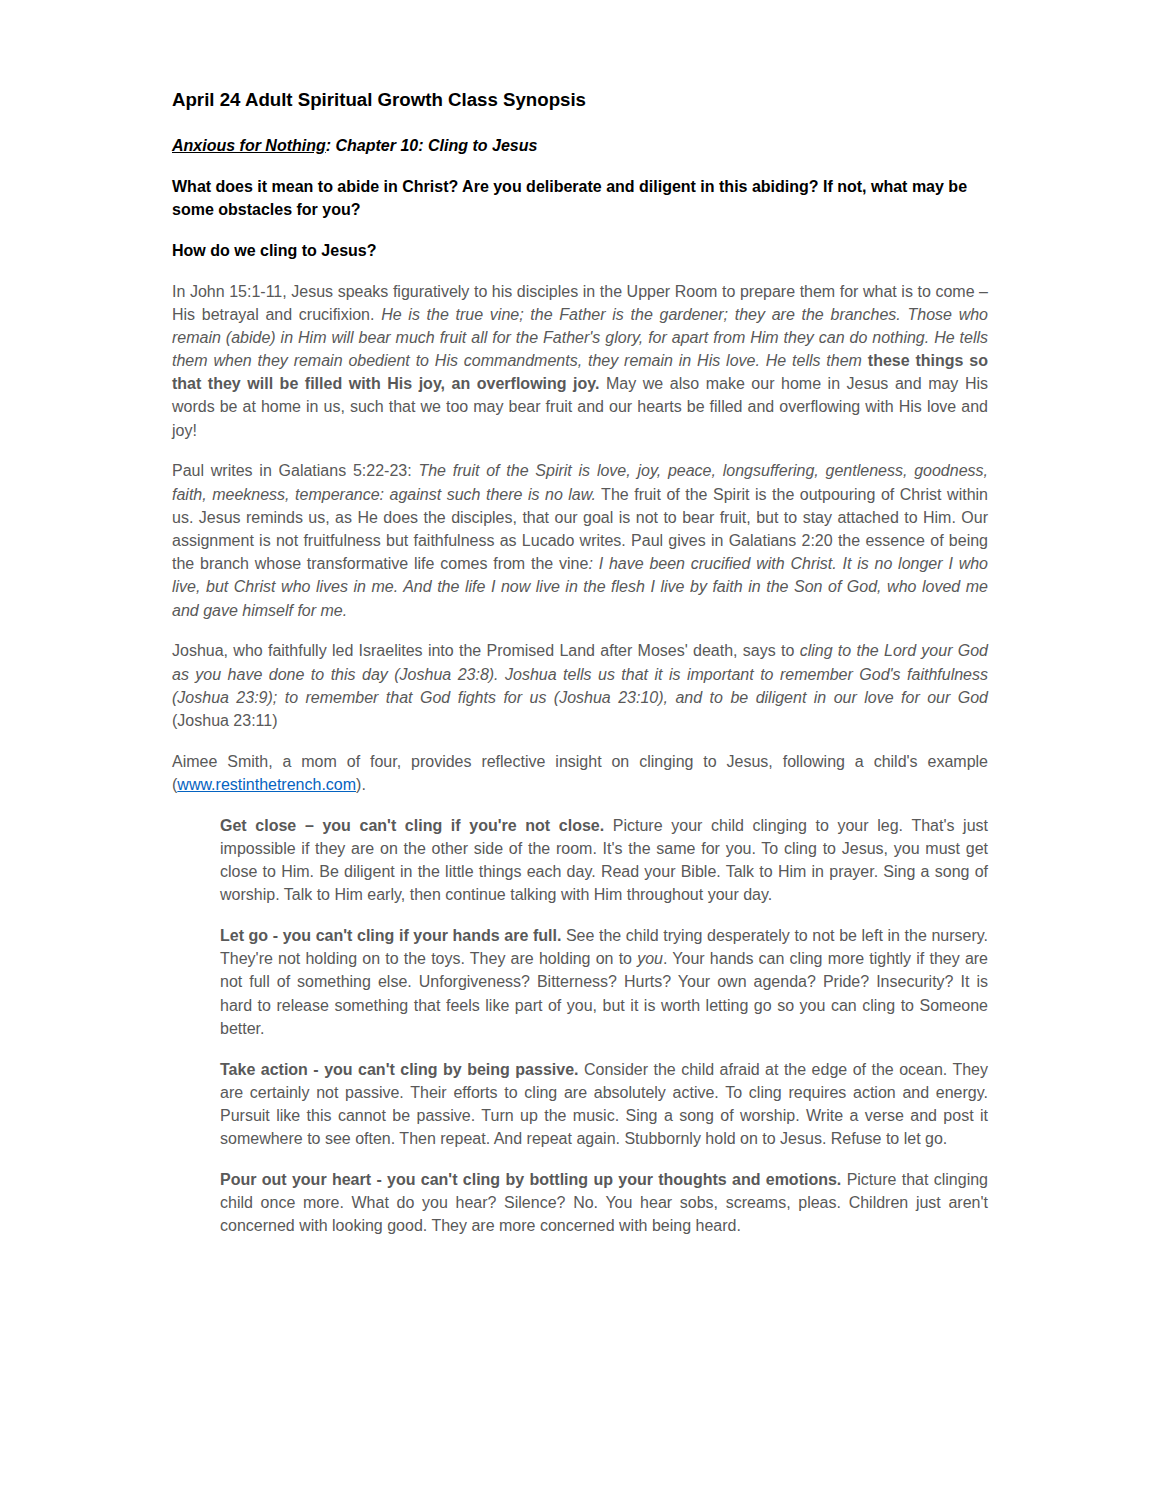April 24 Adult Spiritual Growth Class Synopsis
Anxious for Nothing: Chapter 10: Cling to Jesus
What does it mean to abide in Christ? Are you deliberate and diligent in this abiding? If not, what may be some obstacles for you?
How do we cling to Jesus?
In John 15:1-11, Jesus speaks figuratively to his disciples in the Upper Room to prepare them for what is to come – His betrayal and crucifixion. He is the true vine; the Father is the gardener; they are the branches. Those who remain (abide) in Him will bear much fruit all for the Father's glory, for apart from Him they can do nothing. He tells them when they remain obedient to His commandments, they remain in His love. He tells them these things so that they will be filled with His joy, an overflowing joy. May we also make our home in Jesus and may His words be at home in us, such that we too may bear fruit and our hearts be filled and overflowing with His love and joy!
Paul writes in Galatians 5:22-23: The fruit of the Spirit is love, joy, peace, longsuffering, gentleness, goodness, faith, meekness, temperance: against such there is no law. The fruit of the Spirit is the outpouring of Christ within us. Jesus reminds us, as He does the disciples, that our goal is not to bear fruit, but to stay attached to Him. Our assignment is not fruitfulness but faithfulness as Lucado writes. Paul gives in Galatians 2:20 the essence of being the branch whose transformative life comes from the vine: I have been crucified with Christ. It is no longer I who live, but Christ who lives in me. And the life I now live in the flesh I live by faith in the Son of God, who loved me and gave himself for me.
Joshua, who faithfully led Israelites into the Promised Land after Moses' death, says to cling to the Lord your God as you have done to this day (Joshua 23:8). Joshua tells us that it is important to remember God's faithfulness (Joshua 23:9); to remember that God fights for us (Joshua 23:10), and to be diligent in our love for our God (Joshua 23:11)
Aimee Smith, a mom of four, provides reflective insight on clinging to Jesus, following a child's example (www.restinthetrench.com).
Get close – you can't cling if you're not close. Picture your child clinging to your leg. That's just impossible if they are on the other side of the room. It's the same for you. To cling to Jesus, you must get close to Him. Be diligent in the little things each day. Read your Bible. Talk to Him in prayer. Sing a song of worship. Talk to Him early, then continue talking with Him throughout your day.
Let go - you can't cling if your hands are full. See the child trying desperately to not be left in the nursery. They're not holding on to the toys. They are holding on to you. Your hands can cling more tightly if they are not full of something else. Unforgiveness? Bitterness? Hurts? Your own agenda? Pride? Insecurity? It is hard to release something that feels like part of you, but it is worth letting go so you can cling to Someone better.
Take action - you can't cling by being passive. Consider the child afraid at the edge of the ocean. They are certainly not passive. Their efforts to cling are absolutely active. To cling requires action and energy. Pursuit like this cannot be passive. Turn up the music. Sing a song of worship. Write a verse and post it somewhere to see often. Then repeat. And repeat again. Stubbornly hold on to Jesus. Refuse to let go.
Pour out your heart - you can't cling by bottling up your thoughts and emotions. Picture that clinging child once more. What do you hear? Silence? No. You hear sobs, screams, pleas. Children just aren't concerned with looking good. They are more concerned with being heard.